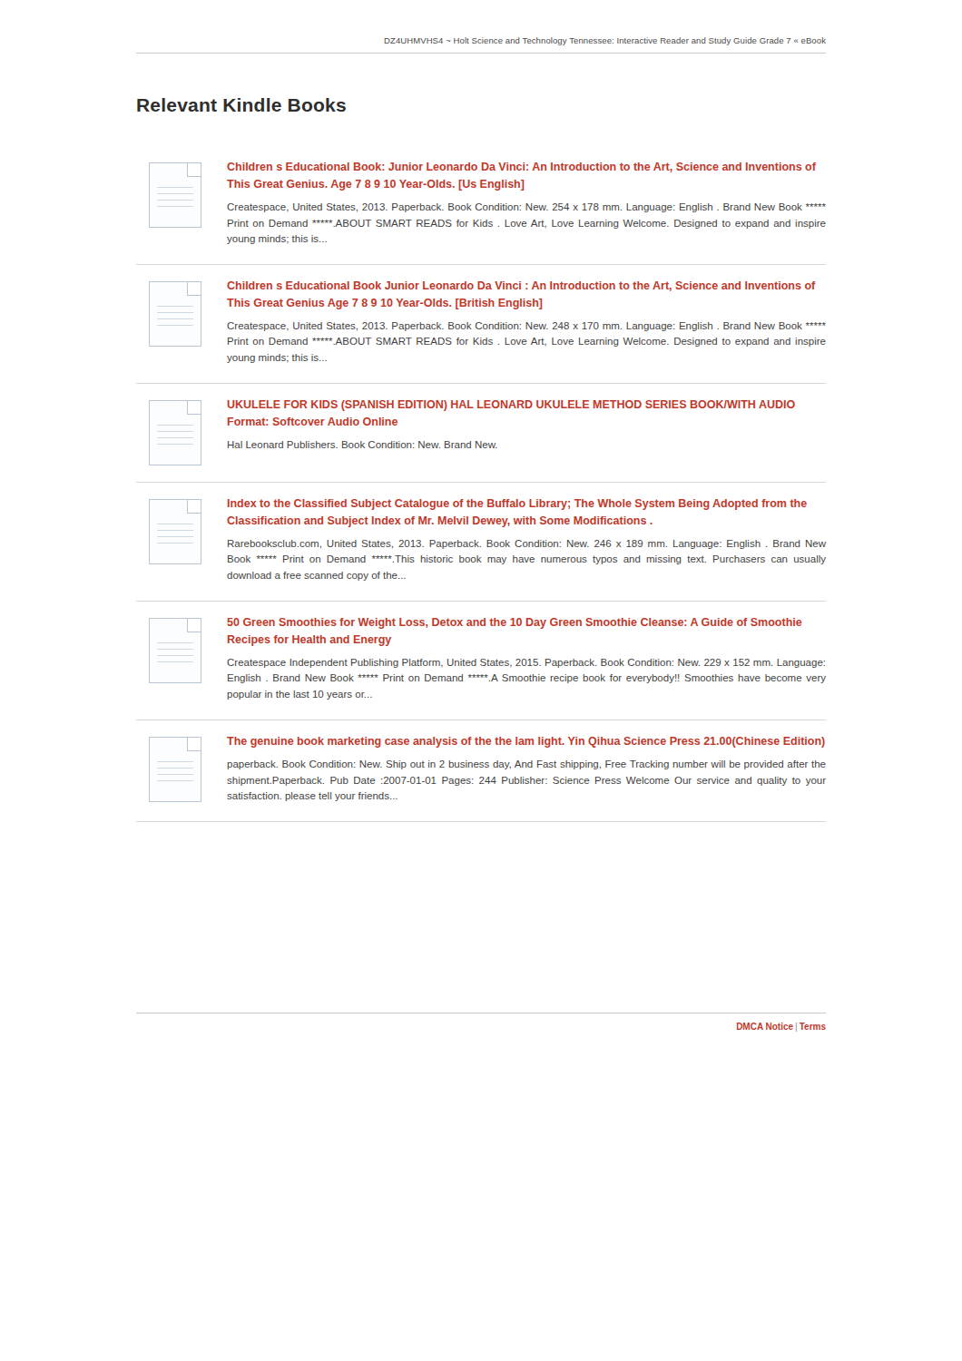DZ4UHMVHS4 ~ Holt Science and Technology Tennessee: Interactive Reader and Study Guide Grade 7 « eBook
Relevant Kindle Books
Children s Educational Book: Junior Leonardo Da Vinci: An Introduction to the Art, Science and Inventions of This Great Genius. Age 7 8 9 10 Year-Olds. [Us English]
Createspace, United States, 2013. Paperback. Book Condition: New. 254 x 178 mm. Language: English . Brand New Book ***** Print on Demand *****.ABOUT SMART READS for Kids . Love Art, Love Learning Welcome. Designed to expand and inspire young minds; this is...
Children s Educational Book Junior Leonardo Da Vinci : An Introduction to the Art, Science and Inventions of This Great Genius Age 7 8 9 10 Year-Olds. [British English]
Createspace, United States, 2013. Paperback. Book Condition: New. 248 x 170 mm. Language: English . Brand New Book ***** Print on Demand *****.ABOUT SMART READS for Kids . Love Art, Love Learning Welcome. Designed to expand and inspire young minds; this is...
UKULELE FOR KIDS (SPANISH EDITION) HAL LEONARD UKULELE METHOD SERIES BOOK/WITH AUDIO Format: Softcover Audio Online
Hal Leonard Publishers. Book Condition: New. Brand New.
Index to the Classified Subject Catalogue of the Buffalo Library; The Whole System Being Adopted from the Classification and Subject Index of Mr. Melvil Dewey, with Some Modifications .
Rarebooksclub.com, United States, 2013. Paperback. Book Condition: New. 246 x 189 mm. Language: English . Brand New Book ***** Print on Demand *****.This historic book may have numerous typos and missing text. Purchasers can usually download a free scanned copy of the...
50 Green Smoothies for Weight Loss, Detox and the 10 Day Green Smoothie Cleanse: A Guide of Smoothie Recipes for Health and Energy
Createspace Independent Publishing Platform, United States, 2015. Paperback. Book Condition: New. 229 x 152 mm. Language: English . Brand New Book ***** Print on Demand *****.A Smoothie recipe book for everybody!! Smoothies have become very popular in the last 10 years or...
The genuine book marketing case analysis of the the lam light. Yin Qihua Science Press 21.00(Chinese Edition)
paperback. Book Condition: New. Ship out in 2 business day, And Fast shipping, Free Tracking number will be provided after the shipment.Paperback. Pub Date :2007-01-01 Pages: 244 Publisher: Science Press Welcome Our service and quality to your satisfaction. please tell your friends...
DMCA Notice|Terms